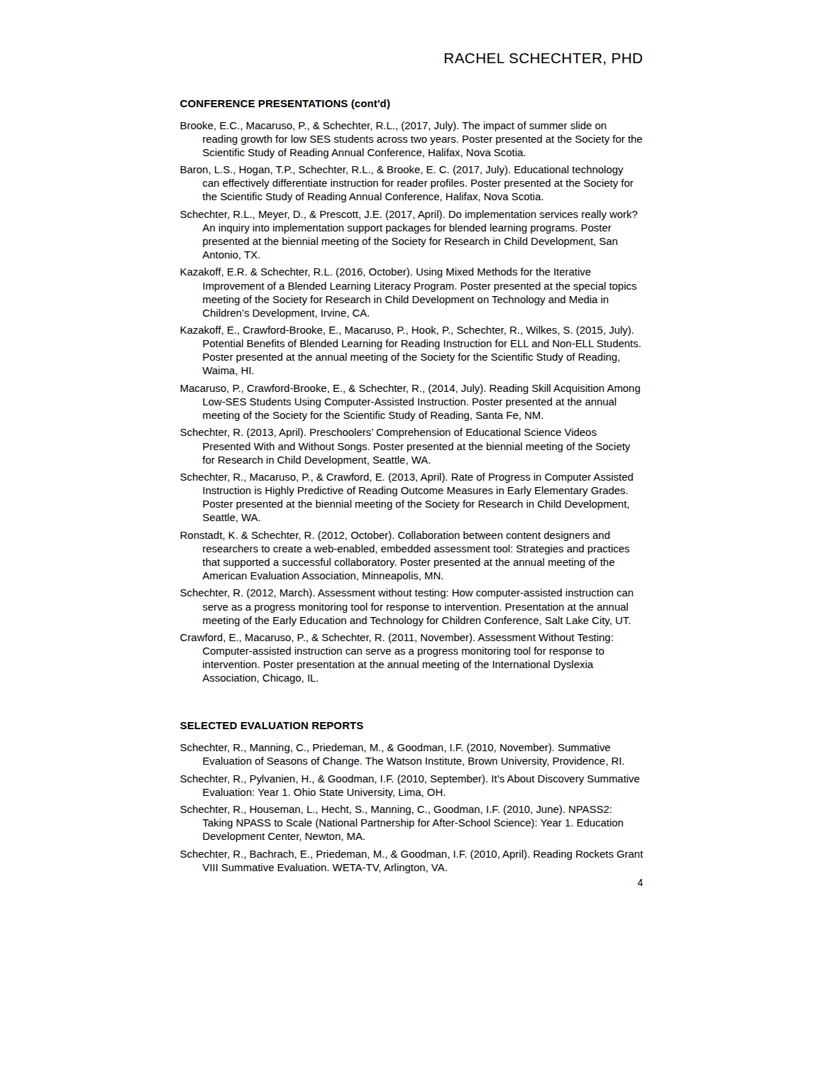RACHEL SCHECHTER, PHD
CONFERENCE PRESENTATIONS (cont'd)
Brooke, E.C., Macaruso, P., & Schechter, R.L., (2017, July). The impact of summer slide on reading growth for low SES students across two years. Poster presented at the Society for the Scientific Study of Reading Annual Conference, Halifax, Nova Scotia.
Baron, L.S., Hogan, T.P., Schechter, R.L., & Brooke, E. C. (2017, July). Educational technology can effectively differentiate instruction for reader profiles. Poster presented at the Society for the Scientific Study of Reading Annual Conference, Halifax, Nova Scotia.
Schechter, R.L., Meyer, D., & Prescott, J.E. (2017, April). Do implementation services really work? An inquiry into implementation support packages for blended learning programs. Poster presented at the biennial meeting of the Society for Research in Child Development, San Antonio, TX.
Kazakoff, E.R. & Schechter, R.L. (2016, October). Using Mixed Methods for the Iterative Improvement of a Blended Learning Literacy Program. Poster presented at the special topics meeting of the Society for Research in Child Development on Technology and Media in Children’s Development, Irvine, CA.
Kazakoff, E., Crawford-Brooke, E., Macaruso, P., Hook, P., Schechter, R., Wilkes, S. (2015, July). Potential Benefits of Blended Learning for Reading Instruction for ELL and Non-ELL Students. Poster presented at the annual meeting of the Society for the Scientific Study of Reading, Waima, HI.
Macaruso, P., Crawford-Brooke, E., & Schechter, R., (2014, July). Reading Skill Acquisition Among Low-SES Students Using Computer-Assisted Instruction. Poster presented at the annual meeting of the Society for the Scientific Study of Reading, Santa Fe, NM.
Schechter, R. (2013, April). Preschoolers’ Comprehension of Educational Science Videos Presented With and Without Songs. Poster presented at the biennial meeting of the Society for Research in Child Development, Seattle, WA.
Schechter, R., Macaruso, P., & Crawford, E. (2013, April). Rate of Progress in Computer Assisted Instruction is Highly Predictive of Reading Outcome Measures in Early Elementary Grades. Poster presented at the biennial meeting of the Society for Research in Child Development, Seattle, WA.
Ronstadt, K. & Schechter, R. (2012, October). Collaboration between content designers and researchers to create a web-enabled, embedded assessment tool: Strategies and practices that supported a successful collaboratory. Poster presented at the annual meeting of the American Evaluation Association, Minneapolis, MN.
Schechter, R. (2012, March). Assessment without testing: How computer-assisted instruction can serve as a progress monitoring tool for response to intervention. Presentation at the annual meeting of the Early Education and Technology for Children Conference, Salt Lake City, UT.
Crawford, E., Macaruso, P., & Schechter, R. (2011, November). Assessment Without Testing: Computer-assisted instruction can serve as a progress monitoring tool for response to intervention. Poster presentation at the annual meeting of the International Dyslexia Association, Chicago, IL.
SELECTED EVALUATION REPORTS
Schechter, R., Manning, C., Priedeman, M., & Goodman, I.F. (2010, November). Summative Evaluation of Seasons of Change. The Watson Institute, Brown University, Providence, RI.
Schechter, R., Pylvanien, H., & Goodman, I.F. (2010, September). It’s About Discovery Summative Evaluation: Year 1. Ohio State University, Lima, OH.
Schechter, R., Houseman, L., Hecht, S., Manning, C., Goodman, I.F. (2010, June). NPASS2: Taking NPASS to Scale (National Partnership for After-School Science): Year 1. Education Development Center, Newton, MA.
Schechter, R., Bachrach, E., Priedeman, M., & Goodman, I.F. (2010, April). Reading Rockets Grant VIII Summative Evaluation. WETA-TV, Arlington, VA.
4